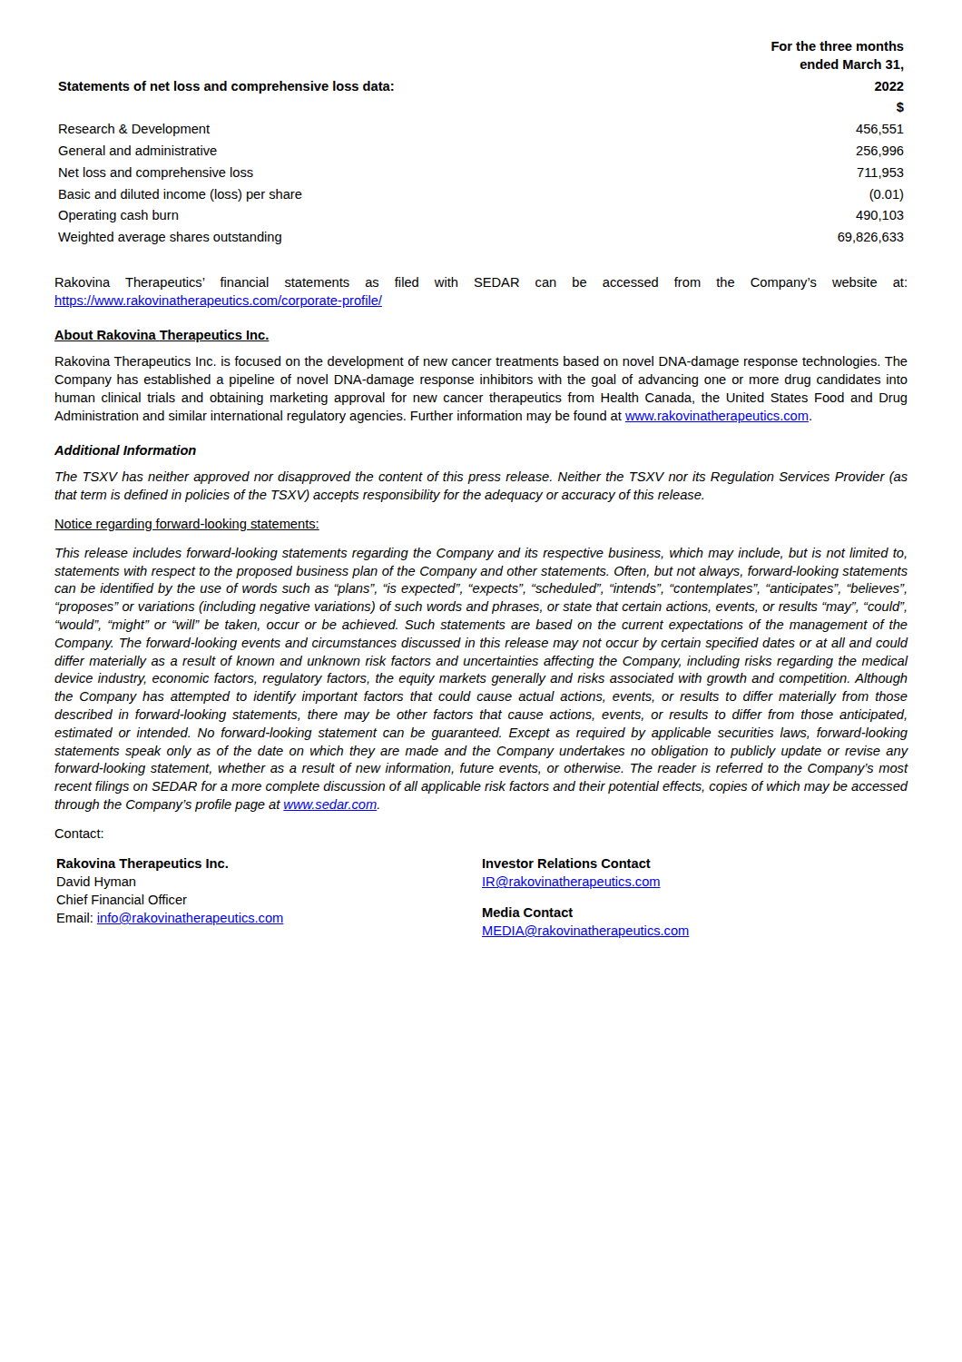| | For the three months ended March 31, |
| Statements of net loss and comprehensive loss data: | 2022 |
| | $ |
| Research & Development | 456,551 |
| General and administrative | 256,996 |
| Net loss and comprehensive loss | 711,953 |
| Basic and diluted income (loss) per share | (0.01) |
| Operating cash burn | 490,103 |
| Weighted average shares outstanding | 69,826,633 |
Rakovina Therapeutics’ financial statements as filed with SEDAR can be accessed from the Company’s website at: https://www.rakovinatherapeutics.com/corporate-profile/
About Rakovina Therapeutics Inc.
Rakovina Therapeutics Inc. is focused on the development of new cancer treatments based on novel DNA-damage response technologies. The Company has established a pipeline of novel DNA-damage response inhibitors with the goal of advancing one or more drug candidates into human clinical trials and obtaining marketing approval for new cancer therapeutics from Health Canada, the United States Food and Drug Administration and similar international regulatory agencies. Further information may be found at www.rakovinatherapeutics.com.
Additional Information
The TSXV has neither approved nor disapproved the content of this press release. Neither the TSXV nor its Regulation Services Provider (as that term is defined in policies of the TSXV) accepts responsibility for the adequacy or accuracy of this release.
Notice regarding forward-looking statements:
This release includes forward-looking statements regarding the Company and its respective business, which may include, but is not limited to, statements with respect to the proposed business plan of the Company and other statements. Often, but not always, forward-looking statements can be identified by the use of words such as “plans”, “is expected”, “expects”, “scheduled”, “intends”, “contemplates”, “anticipates”, “believes”, “proposes” or variations (including negative variations) of such words and phrases, or state that certain actions, events, or results “may”, “could”, “would”, “might” or “will” be taken, occur or be achieved. Such statements are based on the current expectations of the management of the Company. The forward-looking events and circumstances discussed in this release may not occur by certain specified dates or at all and could differ materially as a result of known and unknown risk factors and uncertainties affecting the Company, including risks regarding the medical device industry, economic factors, regulatory factors, the equity markets generally and risks associated with growth and competition. Although the Company has attempted to identify important factors that could cause actual actions, events, or results to differ materially from those described in forward-looking statements, there may be other factors that cause actions, events, or results to differ from those anticipated, estimated or intended. No forward-looking statement can be guaranteed. Except as required by applicable securities laws, forward-looking statements speak only as of the date on which they are made and the Company undertakes no obligation to publicly update or revise any forward-looking statement, whether as a result of new information, future events, or otherwise. The reader is referred to the Company’s most recent filings on SEDAR for a more complete discussion of all applicable risk factors and their potential effects, copies of which may be accessed through the Company’s profile page at www.sedar.com.
Contact:
| Rakovina Therapeutics Inc. David Hyman Chief Financial Officer Email: info@rakovinatherapeutics.com | Investor Relations Contact IR@rakovinatherapeutics.com Media Contact MEDIA@rakovinatherapeutics.com |